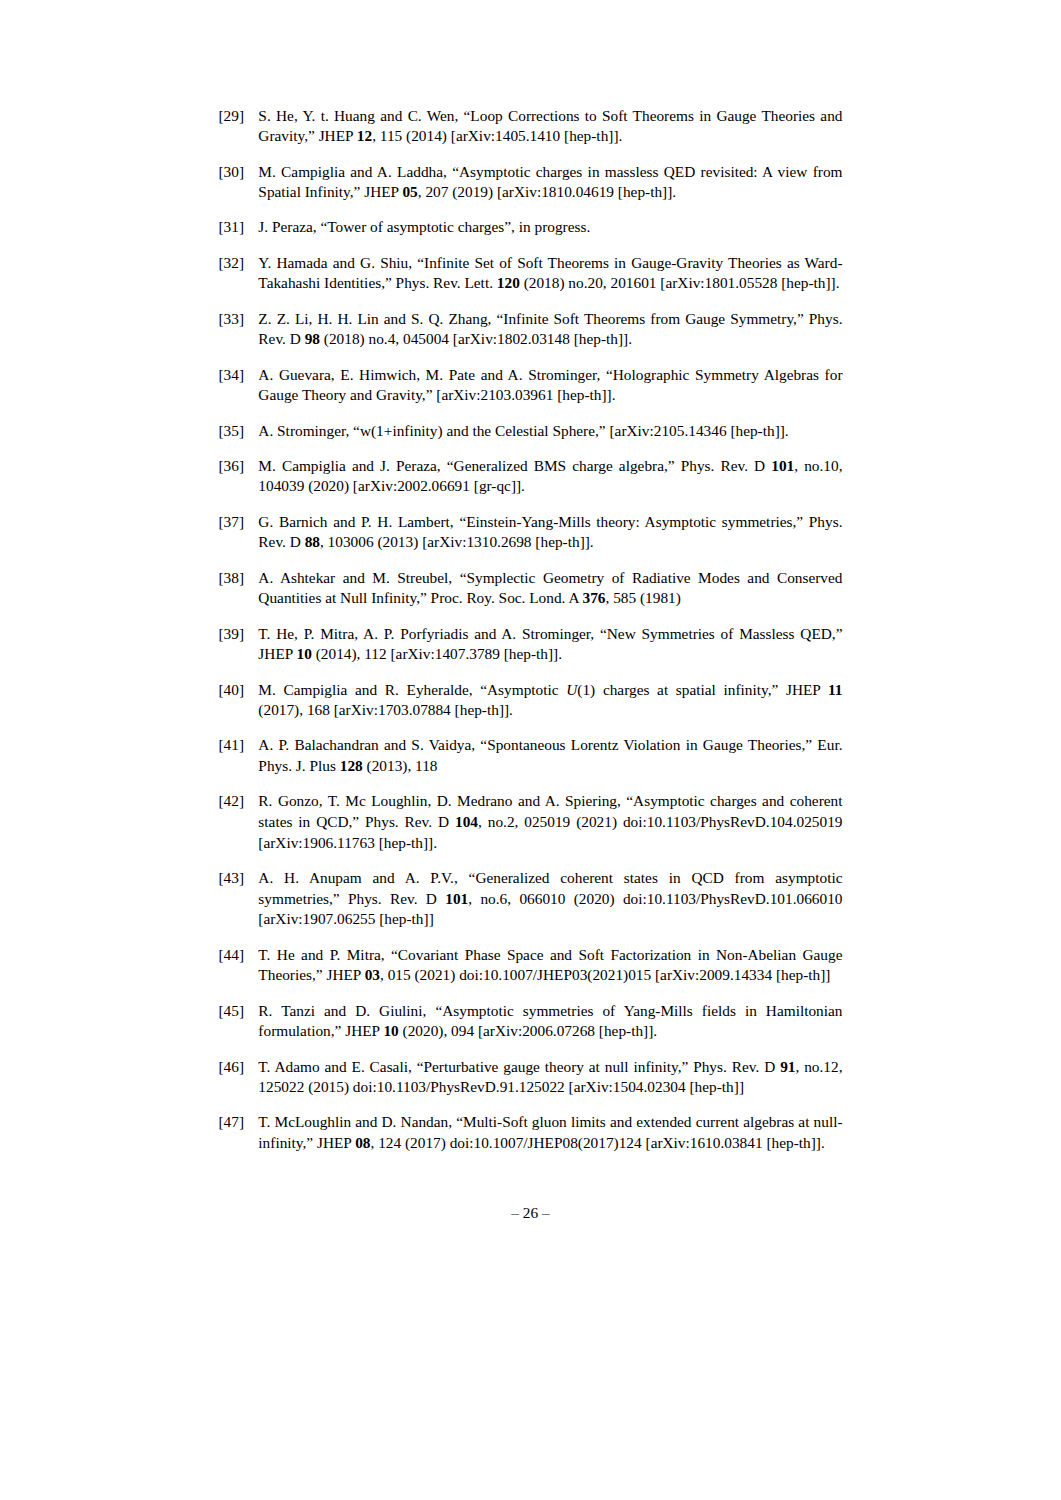[29] S. He, Y. t. Huang and C. Wen, “Loop Corrections to Soft Theorems in Gauge Theories and Gravity,” JHEP 12, 115 (2014) [arXiv:1405.1410 [hep-th]].
[30] M. Campiglia and A. Laddha, “Asymptotic charges in massless QED revisited: A view from Spatial Infinity,” JHEP 05, 207 (2019) [arXiv:1810.04619 [hep-th]].
[31] J. Peraza, “Tower of asymptotic charges”, in progress.
[32] Y. Hamada and G. Shiu, “Infinite Set of Soft Theorems in Gauge-Gravity Theories as Ward-Takahashi Identities,” Phys. Rev. Lett. 120 (2018) no.20, 201601 [arXiv:1801.05528 [hep-th]].
[33] Z. Z. Li, H. H. Lin and S. Q. Zhang, “Infinite Soft Theorems from Gauge Symmetry,” Phys. Rev. D 98 (2018) no.4, 045004 [arXiv:1802.03148 [hep-th]].
[34] A. Guevara, E. Himwich, M. Pate and A. Strominger, “Holographic Symmetry Algebras for Gauge Theory and Gravity,” [arXiv:2103.03961 [hep-th]].
[35] A. Strominger, “w(1+infinity) and the Celestial Sphere,” [arXiv:2105.14346 [hep-th]].
[36] M. Campiglia and J. Peraza, “Generalized BMS charge algebra,” Phys. Rev. D 101, no.10, 104039 (2020) [arXiv:2002.06691 [gr-qc]].
[37] G. Barnich and P. H. Lambert, “Einstein-Yang-Mills theory: Asymptotic symmetries,” Phys. Rev. D 88, 103006 (2013) [arXiv:1310.2698 [hep-th]].
[38] A. Ashtekar and M. Streubel, “Symplectic Geometry of Radiative Modes and Conserved Quantities at Null Infinity,” Proc. Roy. Soc. Lond. A 376, 585 (1981)
[39] T. He, P. Mitra, A. P. Porfyriadis and A. Strominger, “New Symmetries of Massless QED,” JHEP 10 (2014), 112 [arXiv:1407.3789 [hep-th]].
[40] M. Campiglia and R. Eyheralde, “Asymptotic U(1) charges at spatial infinity,” JHEP 11 (2017), 168 [arXiv:1703.07884 [hep-th]].
[41] A. P. Balachandran and S. Vaidya, “Spontaneous Lorentz Violation in Gauge Theories,” Eur. Phys. J. Plus 128 (2013), 118
[42] R. Gonzo, T. Mc Loughlin, D. Medrano and A. Spiering, “Asymptotic charges and coherent states in QCD,” Phys. Rev. D 104, no.2, 025019 (2021) doi:10.1103/PhysRevD.104.025019 [arXiv:1906.11763 [hep-th]].
[43] A. H. Anupam and A. P.V., “Generalized coherent states in QCD from asymptotic symmetries,” Phys. Rev. D 101, no.6, 066010 (2020) doi:10.1103/PhysRevD.101.066010 [arXiv:1907.06255 [hep-th]]
[44] T. He and P. Mitra, “Covariant Phase Space and Soft Factorization in Non-Abelian Gauge Theories,” JHEP 03, 015 (2021) doi:10.1007/JHEP03(2021)015 [arXiv:2009.14334 [hep-th]]
[45] R. Tanzi and D. Giulini, “Asymptotic symmetries of Yang-Mills fields in Hamiltonian formulation,” JHEP 10 (2020), 094 [arXiv:2006.07268 [hep-th]].
[46] T. Adamo and E. Casali, “Perturbative gauge theory at null infinity,” Phys. Rev. D 91, no.12, 125022 (2015) doi:10.1103/PhysRevD.91.125022 [arXiv:1504.02304 [hep-th]]
[47] T. McLoughlin and D. Nandan, “Multi-Soft gluon limits and extended current algebras at null-infinity,” JHEP 08, 124 (2017) doi:10.1007/JHEP08(2017)124 [arXiv:1610.03841 [hep-th]].
– 26 –